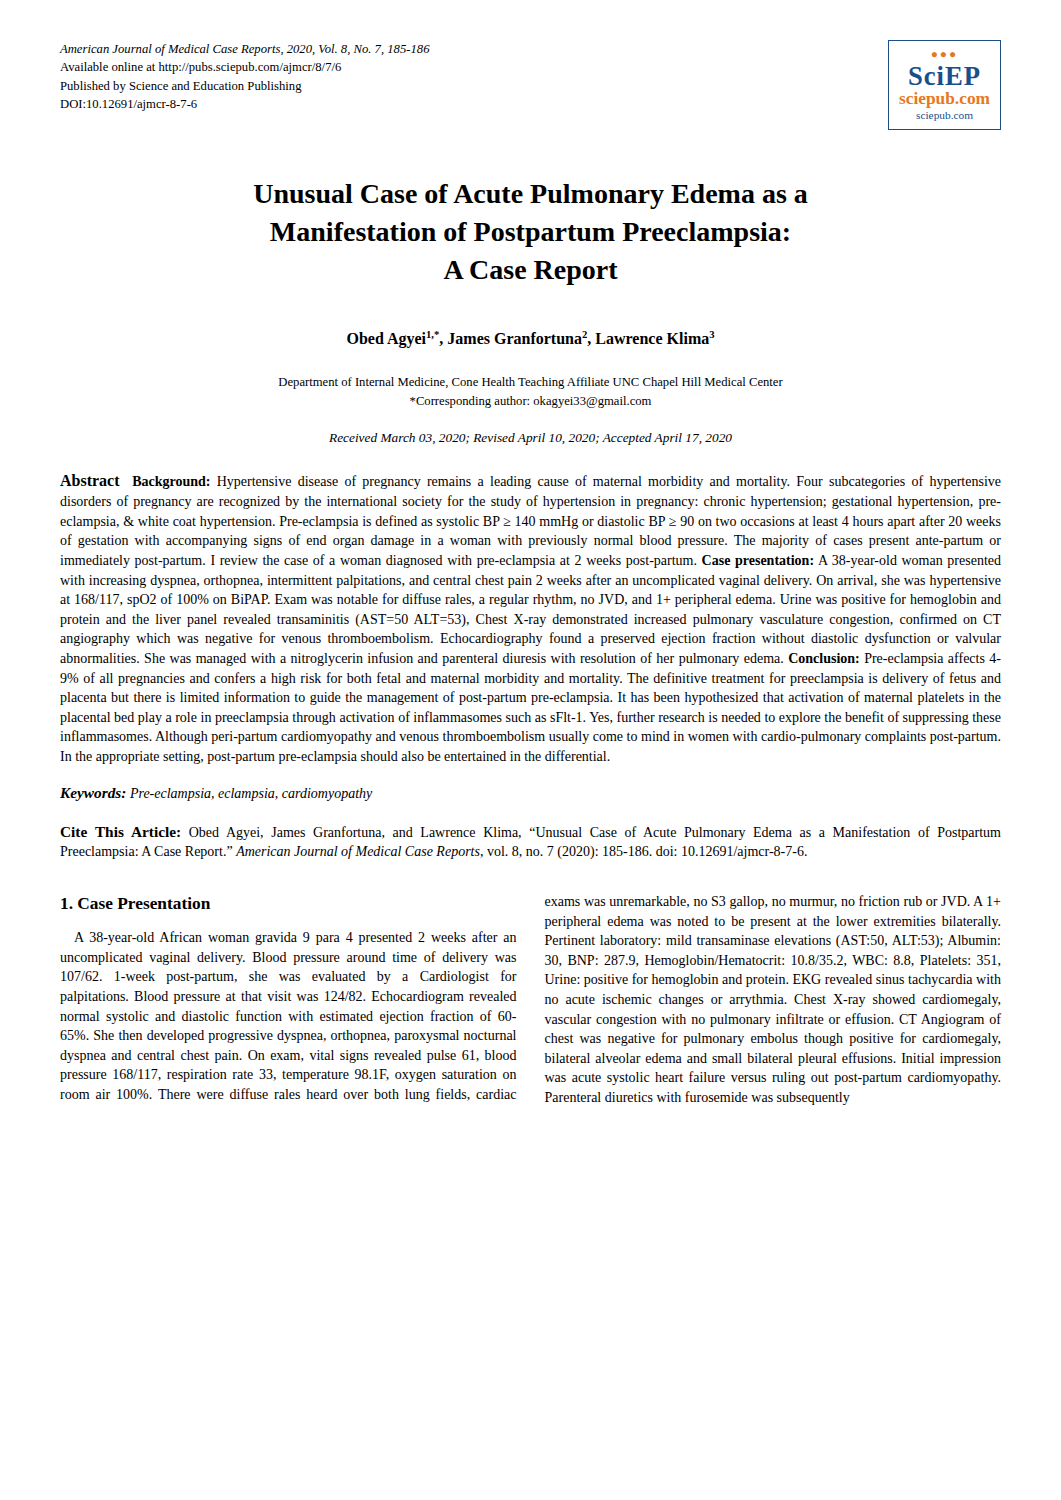American Journal of Medical Case Reports, 2020, Vol. 8, No. 7, 185-186
Available online at http://pubs.sciepub.com/ajmcr/8/7/6
Published by Science and Education Publishing
DOI:10.12691/ajmcr-8-7-6
●●●
SciEP
sciepub.com
sciepub.com
Unusual Case of Acute Pulmonary Edema as a
Manifestation of Postpartum Preeclampsia:
A Case Report
Obed Agyei1,*, James Granfortuna2, Lawrence Klima3
Department of Internal Medicine, Cone Health Teaching Affiliate UNC Chapel Hill Medical Center
*Corresponding author: okagyei33@gmail.com
Received March 03, 2020; Revised April 10, 2020; Accepted April 17, 2020
Abstract Background: Hypertensive disease of pregnancy remains a leading cause of maternal morbidity and mortality. Four subcategories of hypertensive disorders of pregnancy are recognized by the international society for the study of hypertension in pregnancy: chronic hypertension; gestational hypertension, pre-eclampsia, & white coat hypertension. Pre-eclampsia is defined as systolic BP ≥ 140 mmHg or diastolic BP ≥ 90 on two occasions at least 4 hours apart after 20 weeks of gestation with accompanying signs of end organ damage in a woman with previously normal blood pressure. The majority of cases present ante-partum or immediately post-partum. I review the case of a woman diagnosed with pre-eclampsia at 2 weeks post-partum. Case presentation: A 38-year-old woman presented with increasing dyspnea, orthopnea, intermittent palpitations, and central chest pain 2 weeks after an uncomplicated vaginal delivery. On arrival, she was hypertensive at 168/117, spO2 of 100% on BiPAP. Exam was notable for diffuse rales, a regular rhythm, no JVD, and 1+ peripheral edema. Urine was positive for hemoglobin and protein and the liver panel revealed transaminitis (AST=50 ALT=53), Chest X-ray demonstrated increased pulmonary vasculature congestion, confirmed on CT angiography which was negative for venous thromboembolism. Echocardiography found a preserved ejection fraction without diastolic dysfunction or valvular abnormalities. She was managed with a nitroglycerin infusion and parenteral diuresis with resolution of her pulmonary edema. Conclusion: Pre-eclampsia affects 4-9% of all pregnancies and confers a high risk for both fetal and maternal morbidity and mortality. The definitive treatment for preeclampsia is delivery of fetus and placenta but there is limited information to guide the management of post-partum pre-eclampsia. It has been hypothesized that activation of maternal platelets in the placental bed play a role in preeclampsia through activation of inflammasomes such as sFlt-1. Yes, further research is needed to explore the benefit of suppressing these inflammasomes. Although peri-partum cardiomyopathy and venous thromboembolism usually come to mind in women with cardio-pulmonary complaints post-partum. In the appropriate setting, post-partum pre-eclampsia should also be entertained in the differential.
Keywords: Pre-eclampsia, eclampsia, cardiomyopathy
Cite This Article: Obed Agyei, James Granfortuna, and Lawrence Klima, “Unusual Case of Acute Pulmonary Edema as a Manifestation of Postpartum Preeclampsia: A Case Report.” American Journal of Medical Case Reports, vol. 8, no. 7 (2020): 185-186. doi: 10.12691/ajmcr-8-7-6.
1. Case Presentation
A 38-year-old African woman gravida 9 para 4 presented 2 weeks after an uncomplicated vaginal delivery. Blood pressure around time of delivery was 107/62. 1-week post-partum, she was evaluated by a Cardiologist for palpitations. Blood pressure at that visit was 124/82. Echocardiogram revealed normal systolic and diastolic function with estimated ejection fraction of 60-65%. She then developed progressive dyspnea, orthopnea, paroxysmal nocturnal dyspnea and central chest pain. On exam, vital signs revealed pulse 61, blood pressure 168/117, respiration rate 33, temperature 98.1F, oxygen saturation on room air 100%. There were diffuse rales heard over both lung fields, cardiac exams was unremarkable, no S3 gallop, no murmur, no friction rub or JVD. A 1+ peripheral edema was noted to be present at the lower extremities bilaterally. Pertinent laboratory: mild transaminase elevations (AST:50, ALT:53); Albumin: 30, BNP: 287.9, Hemoglobin/Hematocrit: 10.8/35.2, WBC: 8.8, Platelets: 351, Urine: positive for hemoglobin and protein. EKG revealed sinus tachycardia with no acute ischemic changes or arrythmia. Chest X-ray showed cardiomegaly, vascular congestion with no pulmonary infiltrate or effusion. CT Angiogram of chest was negative for pulmonary embolus though positive for cardiomegaly, bilateral alveolar edema and small bilateral pleural effusions. Initial impression was acute systolic heart failure versus ruling out post-partum cardiomyopathy. Parenteral diuretics with furosemide was subsequently